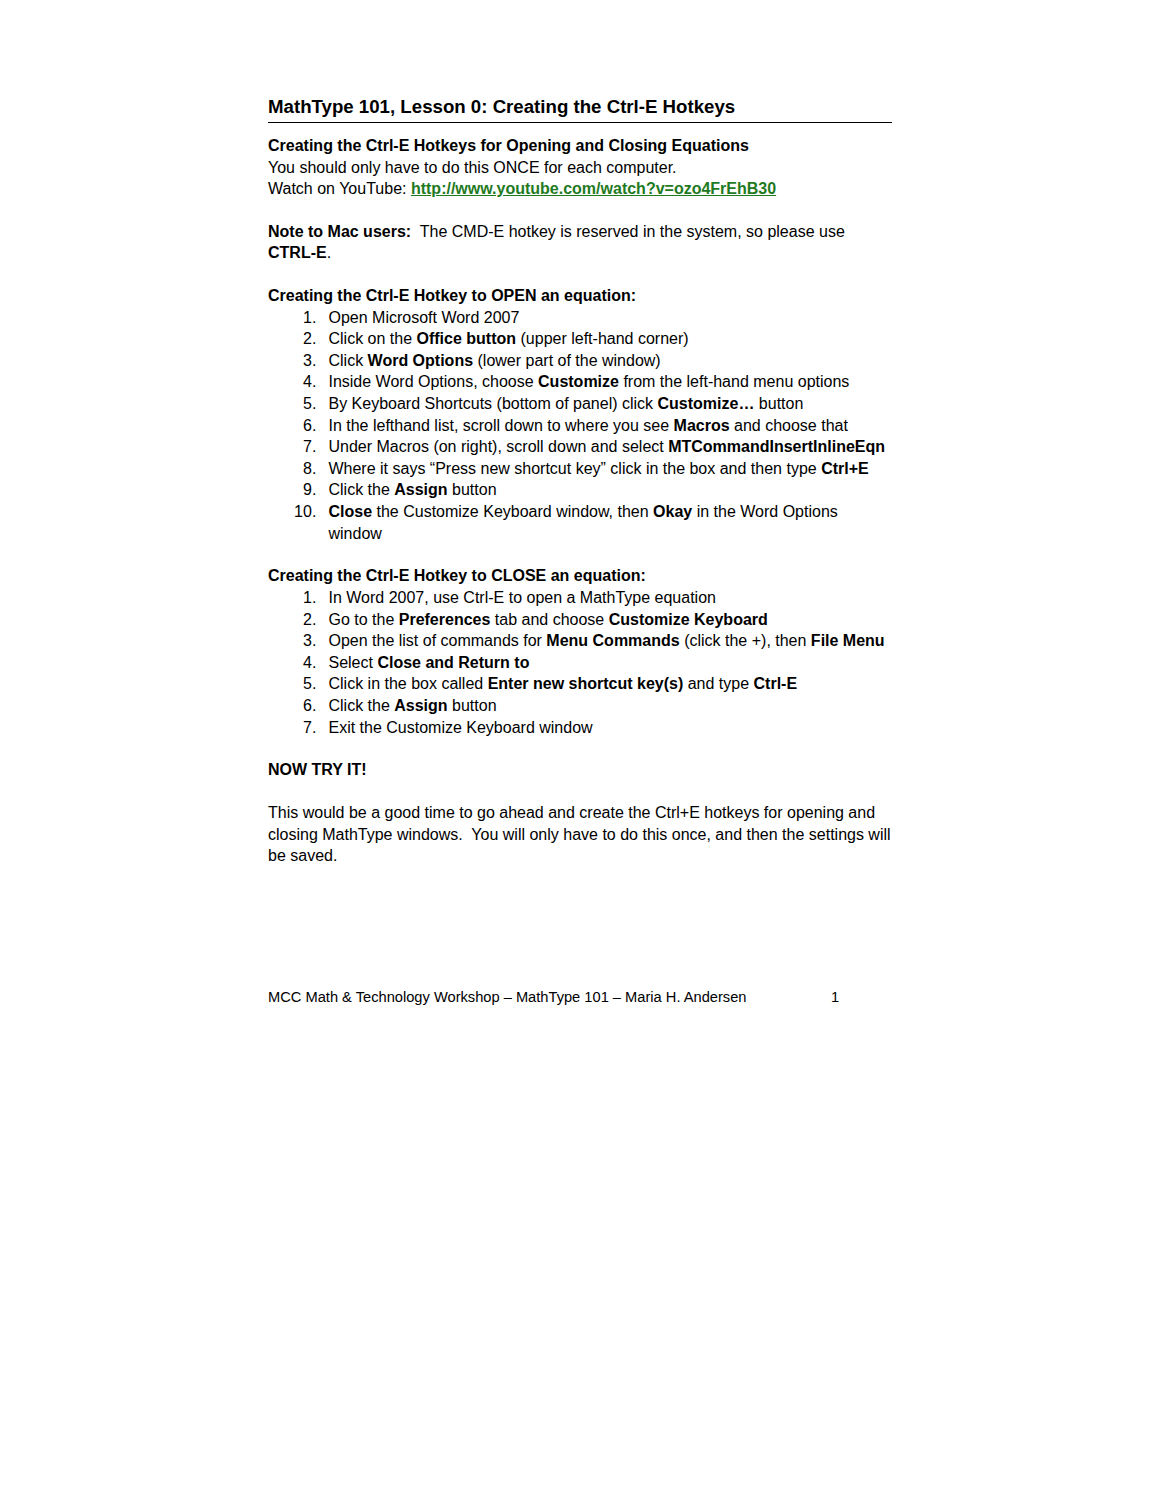MathType 101, Lesson 0: Creating the Ctrl-E Hotkeys
Creating the Ctrl-E Hotkeys for Opening and Closing Equations
You should only have to do this ONCE for each computer.
Watch on YouTube: http://www.youtube.com/watch?v=ozo4FrEhB30
Note to Mac users: The CMD-E hotkey is reserved in the system, so please use CTRL-E.
Creating the Ctrl-E Hotkey to OPEN an equation:
Open Microsoft Word 2007
Click on the Office button (upper left-hand corner)
Click Word Options (lower part of the window)
Inside Word Options, choose Customize from the left-hand menu options
By Keyboard Shortcuts (bottom of panel) click Customize… button
In the lefthand list, scroll down to where you see Macros and choose that
Under Macros (on right), scroll down and select MTCommandInsertInlineEqn
Where it says “Press new shortcut key” click in the box and then type Ctrl+E
Click the Assign button
Close the Customize Keyboard window, then Okay in the Word Options window
Creating the Ctrl-E Hotkey to CLOSE an equation:
In Word 2007, use Ctrl-E to open a MathType equation
Go to the Preferences tab and choose Customize Keyboard
Open the list of commands for Menu Commands (click the +), then File Menu
Select Close and Return to
Click in the box called Enter new shortcut key(s) and type Ctrl-E
Click the Assign button
Exit the Customize Keyboard window
NOW TRY IT!
This would be a good time to go ahead and create the Ctrl+E hotkeys for opening and closing MathType windows. You will only have to do this once, and then the settings will be saved.
MCC Math & Technology Workshop – MathType 101 – Maria H. Andersen 1